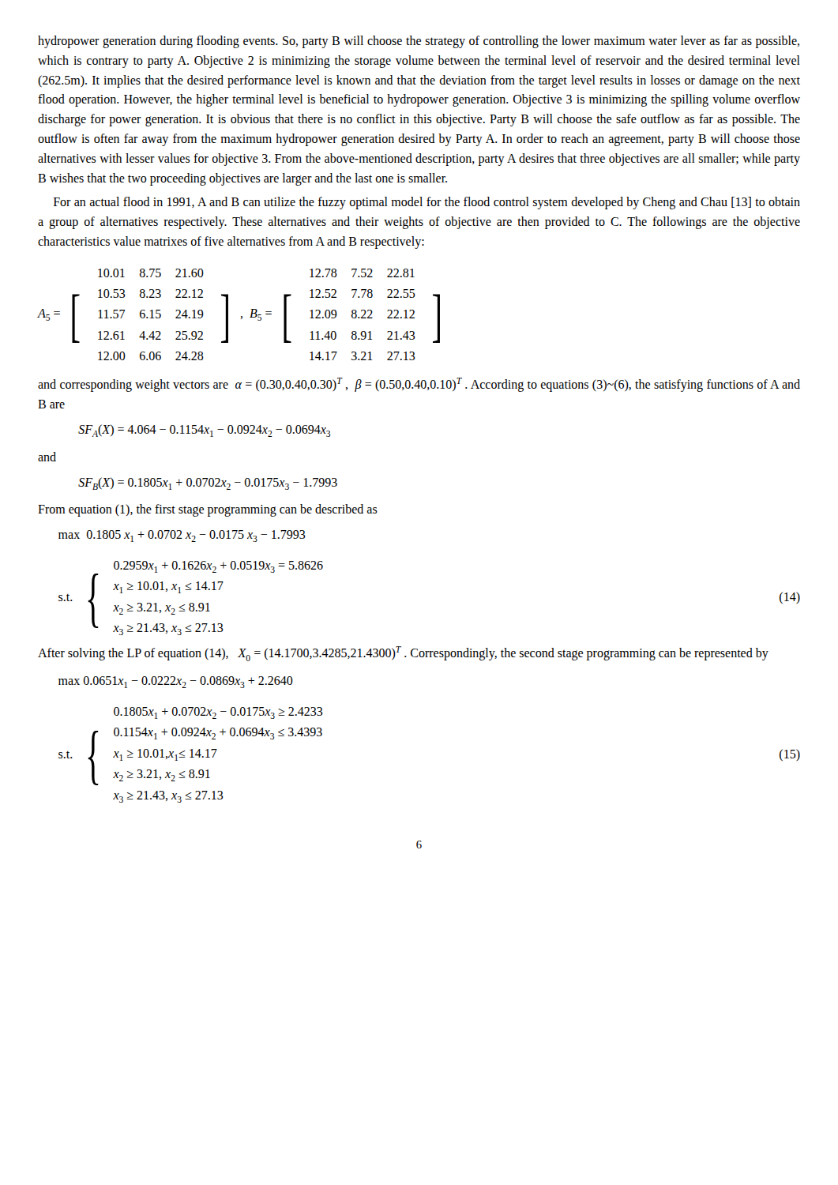hydropower generation during flooding events. So, party B will choose the strategy of controlling the lower maximum water lever as far as possible, which is contrary to party A. Objective 2 is minimizing the storage volume between the terminal level of reservoir and the desired terminal level (262.5m). It implies that the desired performance level is known and that the deviation from the target level results in losses or damage on the next flood operation. However, the higher terminal level is beneficial to hydropower generation. Objective 3 is minimizing the spilling volume overflow discharge for power generation. It is obvious that there is no conflict in this objective. Party B will choose the safe outflow as far as possible. The outflow is often far away from the maximum hydropower generation desired by Party A. In order to reach an agreement, party B will choose those alternatives with lesser values for objective 3. From the above-mentioned description, party A desires that three objectives are all smaller; while party B wishes that the two proceeding objectives are larger and the last one is smaller.
For an actual flood in 1991, A and B can utilize the fuzzy optimal model for the flood control system developed by Cheng and Chau [13] to obtain a group of alternatives respectively. These alternatives and their weights of objective are then provided to C. The followings are the objective characteristics value matrixes of five alternatives from A and B respectively:
A5 = [
| 10.01 | 8.75 | 21.60 |
| 10.53 | 8.23 | 22.12 |
| 11.57 | 6.15 | 24.19 |
| 12.61 | 4.42 | 25.92 |
| 12.00 | 6.06 | 24.28 |
] , B5 = [
| 12.78 | 7.52 | 22.81 |
| 12.52 | 7.78 | 22.55 |
| 12.09 | 8.22 | 22.12 |
| 11.40 | 8.91 | 21.43 |
| 14.17 | 3.21 | 27.13 |
]
and corresponding weight vectors are α = (0.30,0.40,0.30)T , β = (0.50,0.40,0.10)T . According to equations (3)~(6), the satisfying functions of A and B are
SFA(X) = 4.064 − 0.1154x1 − 0.0924x2 − 0.0694x3
and
SFB(X) = 0.1805x1 + 0.0702x2 − 0.0175x3 − 1.7993
From equation (1), the first stage programming can be described as
max 0.1805 x1 + 0.0702 x2 − 0.0175 x3 − 1.7993
s.t. {
0.2959x1 + 0.1626x2 + 0.0519x3 = 5.8626
x1 ≥ 10.01, x1 ≤ 14.17
x2 ≥ 3.21, x2 ≤ 8.91
x3 ≥ 21.43, x3 ≤ 27.13
(14)
After solving the LP of equation (14), X0 = (14.1700,3.4285,21.4300)T . Correspondingly, the second stage programming can be represented by
max 0.0651x1 − 0.0222x2 − 0.0869x3 + 2.2640
s.t. {
0.1805x1 + 0.0702x2 − 0.0175x3 ≥ 2.4233
0.1154x1 + 0.0924x2 + 0.0694x3 ≤ 3.4393
x1 ≥ 10.01,x1≤ 14.17
x2 ≥ 3.21, x2 ≤ 8.91
x3 ≥ 21.43, x3 ≤ 27.13
(15)
6